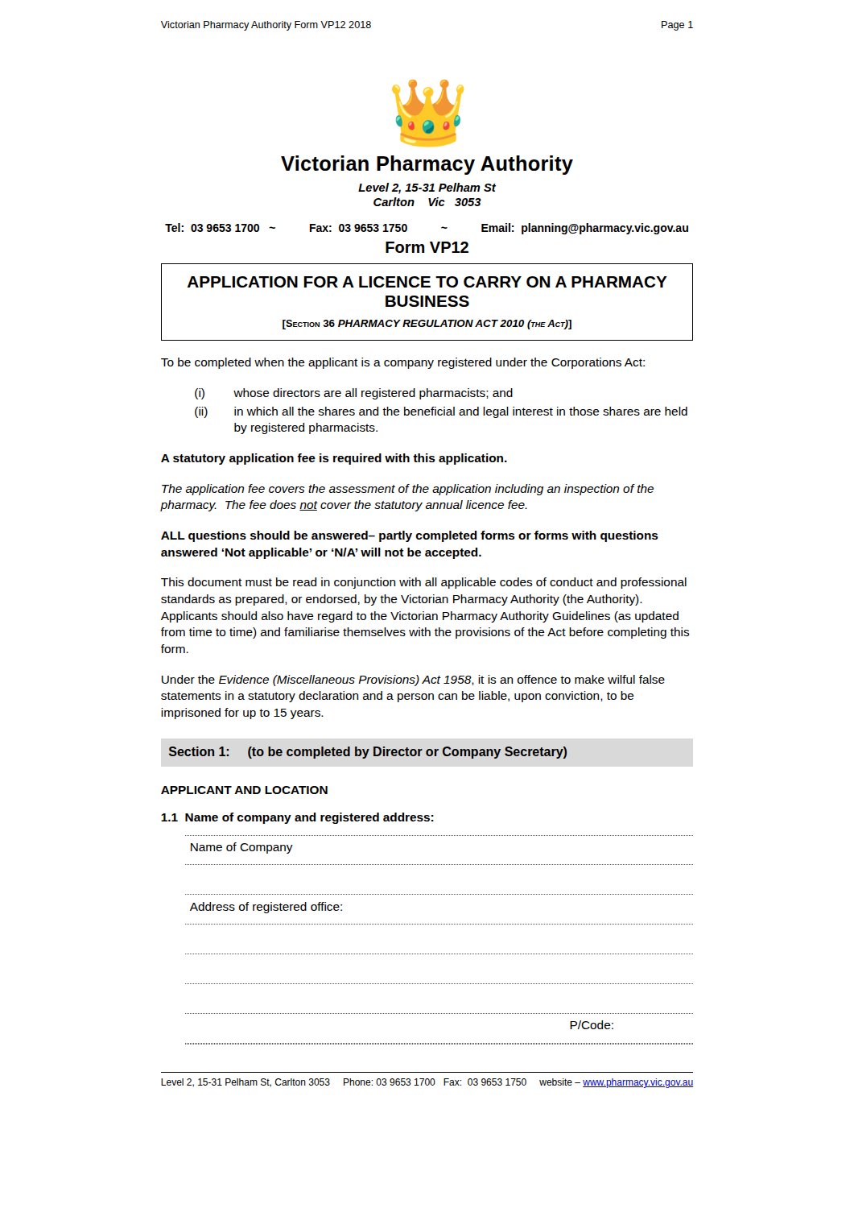Victorian Pharmacy Authority Form VP12 2018
Page 1
👑
Victorian Pharmacy Authority
Level 2, 15-31 Pelham St
Carlton Vic 3053
Tel: 03 9653 1700 ~ Fax: 03 9653 1750 ~ Email: planning@pharmacy.vic.gov.au
Form VP12
APPLICATION FOR A LICENCE TO CARRY ON A PHARMACY BUSINESS
[Section 36 PHARMACY REGULATION ACT 2010 (the Act)]
To be completed when the applicant is a company registered under the Corporations Act:
(i) whose directors are all registered pharmacists; and
(ii) in which all the shares and the beneficial and legal interest in those shares are held by registered pharmacists.
A statutory application fee is required with this application.
The application fee covers the assessment of the application including an inspection of the pharmacy. The fee does not cover the statutory annual licence fee.
ALL questions should be answered– partly completed forms or forms with questions answered ‘Not applicable’ or ‘N/A’ will not be accepted.
This document must be read in conjunction with all applicable codes of conduct and professional standards as prepared, or endorsed, by the Victorian Pharmacy Authority (the Authority). Applicants should also have regard to the Victorian Pharmacy Authority Guidelines (as updated from time to time) and familiarise themselves with the provisions of the Act before completing this form.
Under the Evidence (Miscellaneous Provisions) Act 1958, it is an offence to make wilful false statements in a statutory declaration and a person can be liable, upon conviction, to be imprisoned for up to 15 years.
Section 1:(to be completed by Director or Company Secretary)
APPLICANT AND LOCATION
1.1 Name of company and registered address:
Name of Company
Address of registered office:
P/Code:
Level 2, 15-31 Pelham St, Carlton 3053
Phone: 03 9653 1700 Fax: 03 9653 1750
website – www.pharmacy.vic.gov.au